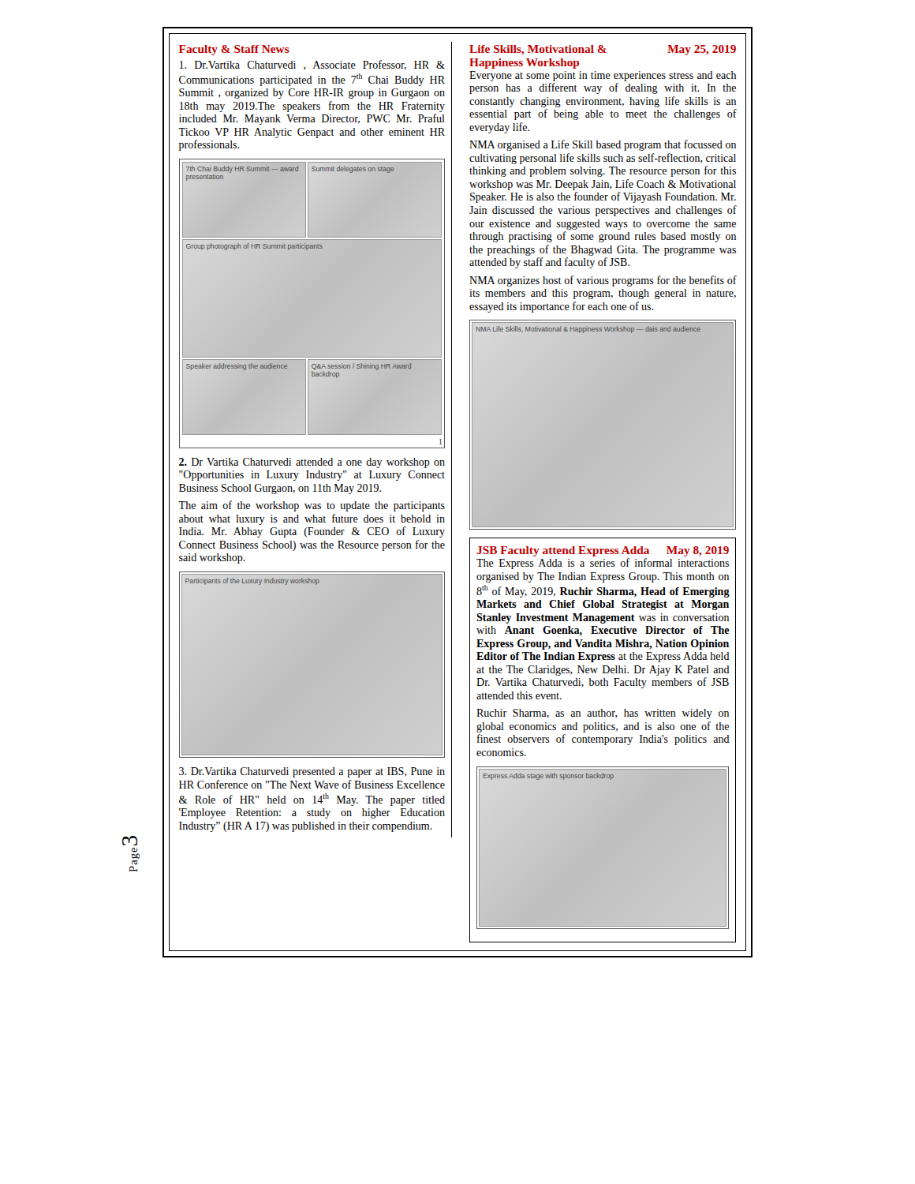Page3
Faculty & Staff News
1. Dr.Vartika Chaturvedi , Associate Professor, HR & Communications participated in the 7th Chai Buddy HR Summit , organized by Core HR-IR group in Gurgaon on 18th may 2019.The speakers from the HR Fraternity included Mr. Mayank Verma Director, PWC Mr. Praful Tickoo VP HR Analytic Genpact and other eminent HR professionals.
| 7th Chai Buddy HR Summit — award presentation | Summit delegates on stage |
| Group photograph of HR Summit participants |
| Speaker addressing the audience | Q&A session / Shining HR Award backdrop |
1
2. Dr Vartika Chaturvedi attended a one day workshop on "Opportunities in Luxury Industry" at Luxury Connect Business School Gurgaon, on 11th May 2019.
The aim of the workshop was to update the participants about what luxury is and what future does it behold in India. Mr. Abhay Gupta (Founder & CEO of Luxury Connect Business School) was the Resource person for the said workshop.
Participants of the Luxury Industry workshop
3. Dr.Vartika Chaturvedi presented a paper at IBS, Pune in HR Conference on "The Next Wave of Business Excellence & Role of HR" held on 14th May. The paper titled 'Employee Retention: a study on higher Education Industry” (HR A 17) was published in their compendium.
Life Skills, Motivational &
Happiness Workshop
May 25, 2019
Everyone at some point in time experiences stress and each person has a different way of dealing with it. In the constantly changing environment, having life skills is an essential part of being able to meet the challenges of everyday life.
NMA organised a Life Skill based program that focussed on cultivating personal life skills such as self-reflection, critical thinking and problem solving. The resource person for this workshop was Mr. Deepak Jain, Life Coach & Motivational Speaker. He is also the founder of Vijayash Foundation. Mr. Jain discussed the various perspectives and challenges of our existence and suggested ways to overcome the same through practising of some ground rules based mostly on the preachings of the Bhagwad Gita. The programme was attended by staff and faculty of JSB.
NMA organizes host of various programs for the benefits of its members and this program, though general in nature, essayed its importance for each one of us.
NMA Life Skills, Motivational & Happiness Workshop — dais and audience
JSB Faculty attend Express Adda
May 8, 2019
The Express Adda is a series of informal interactions organised by The Indian Express Group. This month on 8th of May, 2019, Ruchir Sharma, Head of Emerging Markets and Chief Global Strategist at Morgan Stanley Investment Management was in conversation with Anant Goenka, Executive Director of The Express Group, and Vandita Mishra, Nation Opinion Editor of The Indian Express at the Express Adda held at the The Claridges, New Delhi. Dr Ajay K Patel and Dr. Vartika Chaturvedi, both Faculty members of JSB attended this event.
Ruchir Sharma, as an author, has written widely on global economics and politics, and is also one of the finest observers of contemporary India's politics and economics.
Express Adda stage with sponsor backdrop